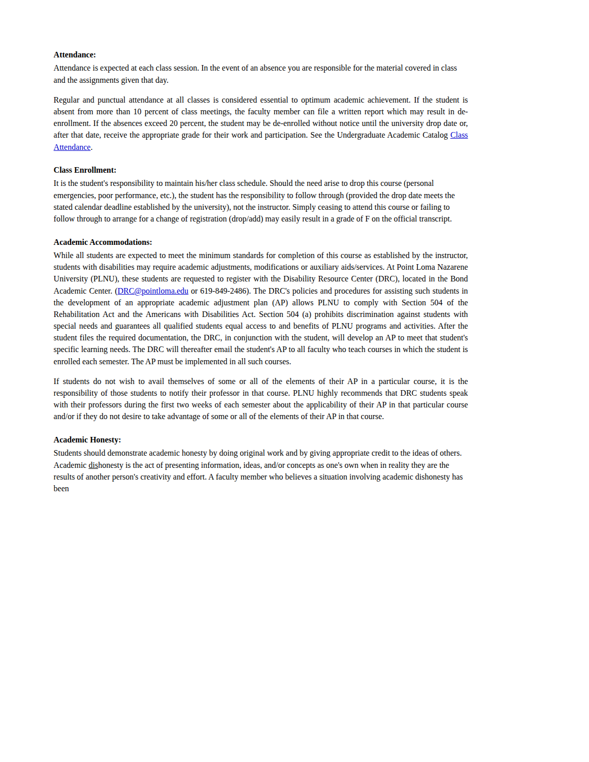Attendance:
Attendance is expected at each class session. In the event of an absence you are responsible for the material covered in class and the assignments given that day.
Regular and punctual attendance at all classes is considered essential to optimum academic achievement. If the student is absent from more than 10 percent of class meetings, the faculty member can file a written report which may result in de-enrollment. If the absences exceed 20 percent, the student may be de-enrolled without notice until the university drop date or, after that date, receive the appropriate grade for their work and participation. See the Undergraduate Academic Catalog Class Attendance.
Class Enrollment:
It is the student's responsibility to maintain his/her class schedule. Should the need arise to drop this course (personal emergencies, poor performance, etc.), the student has the responsibility to follow through (provided the drop date meets the stated calendar deadline established by the university), not the instructor. Simply ceasing to attend this course or failing to follow through to arrange for a change of registration (drop/add) may easily result in a grade of F on the official transcript.
Academic Accommodations:
While all students are expected to meet the minimum standards for completion of this course as established by the instructor, students with disabilities may require academic adjustments, modifications or auxiliary aids/services. At Point Loma Nazarene University (PLNU), these students are requested to register with the Disability Resource Center (DRC), located in the Bond Academic Center. (DRC@pointloma.edu or 619-849-2486). The DRC's policies and procedures for assisting such students in the development of an appropriate academic adjustment plan (AP) allows PLNU to comply with Section 504 of the Rehabilitation Act and the Americans with Disabilities Act. Section 504 (a) prohibits discrimination against students with special needs and guarantees all qualified students equal access to and benefits of PLNU programs and activities. After the student files the required documentation, the DRC, in conjunction with the student, will develop an AP to meet that student's specific learning needs. The DRC will thereafter email the student's AP to all faculty who teach courses in which the student is enrolled each semester. The AP must be implemented in all such courses.
If students do not wish to avail themselves of some or all of the elements of their AP in a particular course, it is the responsibility of those students to notify their professor in that course. PLNU highly recommends that DRC students speak with their professors during the first two weeks of each semester about the applicability of their AP in that particular course and/or if they do not desire to take advantage of some or all of the elements of their AP in that course.
Academic Honesty:
Students should demonstrate academic honesty by doing original work and by giving appropriate credit to the ideas of others. Academic dishonesty is the act of presenting information, ideas, and/or concepts as one's own when in reality they are the results of another person's creativity and effort. A faculty member who believes a situation involving academic dishonesty has been